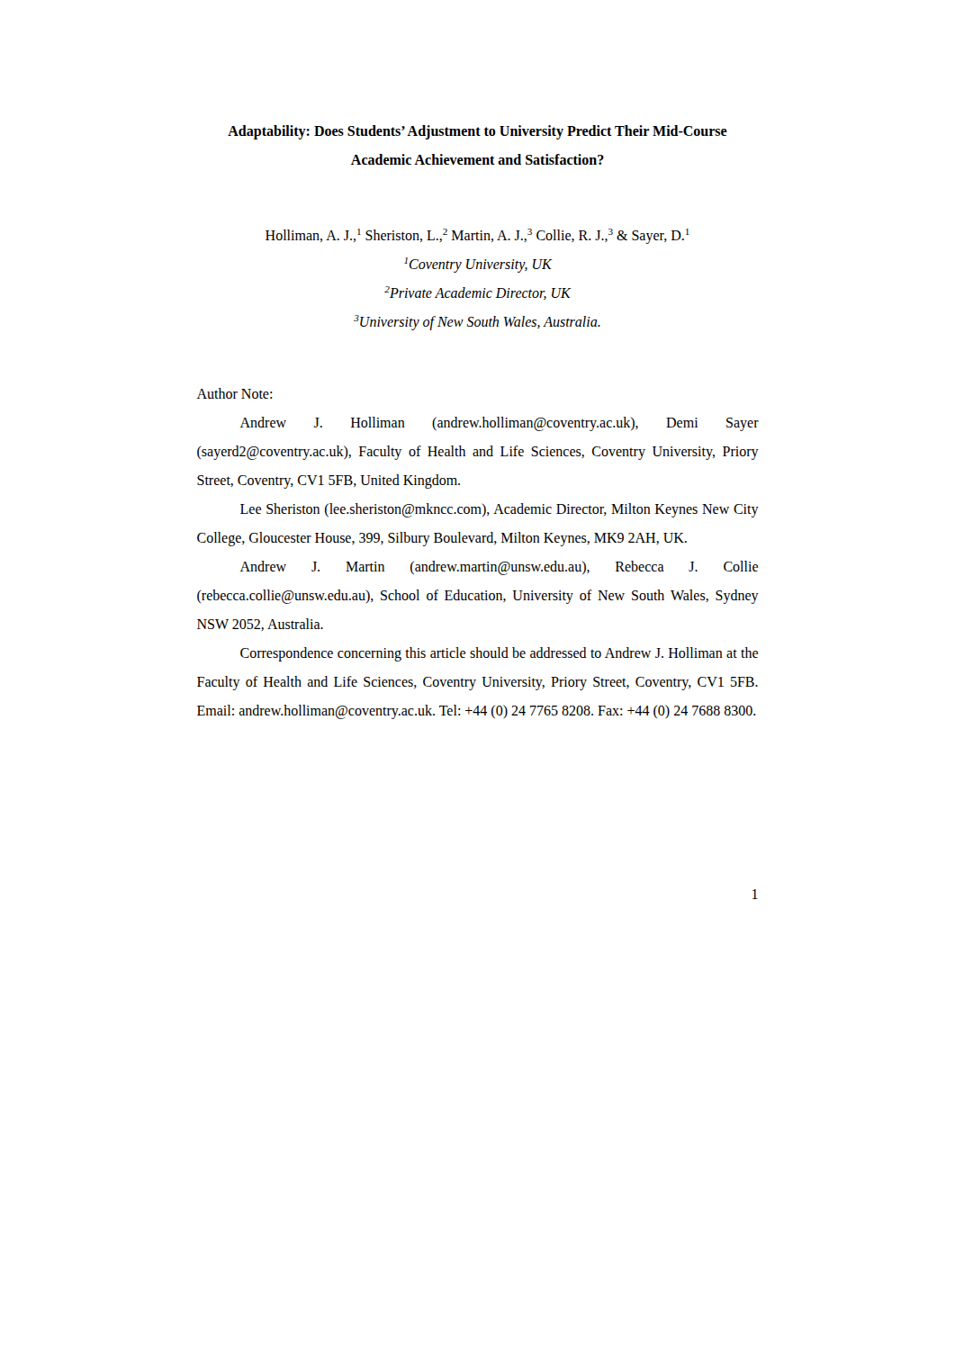Adaptability: Does Students’ Adjustment to University Predict Their Mid-Course
Academic Achievement and Satisfaction?
Holliman, A. J.,1 Sheriston, L.,2 Martin, A. J.,3 Collie, R. J.,3 & Sayer, D.1
1Coventry University, UK
2Private Academic Director, UK
3University of New South Wales, Australia.
Author Note:
Andrew J. Holliman (andrew.holliman@coventry.ac.uk), Demi Sayer (sayerd2@coventry.ac.uk), Faculty of Health and Life Sciences, Coventry University, Priory Street, Coventry, CV1 5FB, United Kingdom.
Lee Sheriston (lee.sheriston@mkncc.com), Academic Director, Milton Keynes New City College, Gloucester House, 399, Silbury Boulevard, Milton Keynes, MK9 2AH, UK.
Andrew J. Martin (andrew.martin@unsw.edu.au), Rebecca J. Collie (rebecca.collie@unsw.edu.au), School of Education, University of New South Wales, Sydney NSW 2052, Australia.
Correspondence concerning this article should be addressed to Andrew J. Holliman at the Faculty of Health and Life Sciences, Coventry University, Priory Street, Coventry, CV1 5FB. Email: andrew.holliman@coventry.ac.uk. Tel: +44 (0) 24 7765 8208. Fax: +44 (0) 24 7688 8300.
1